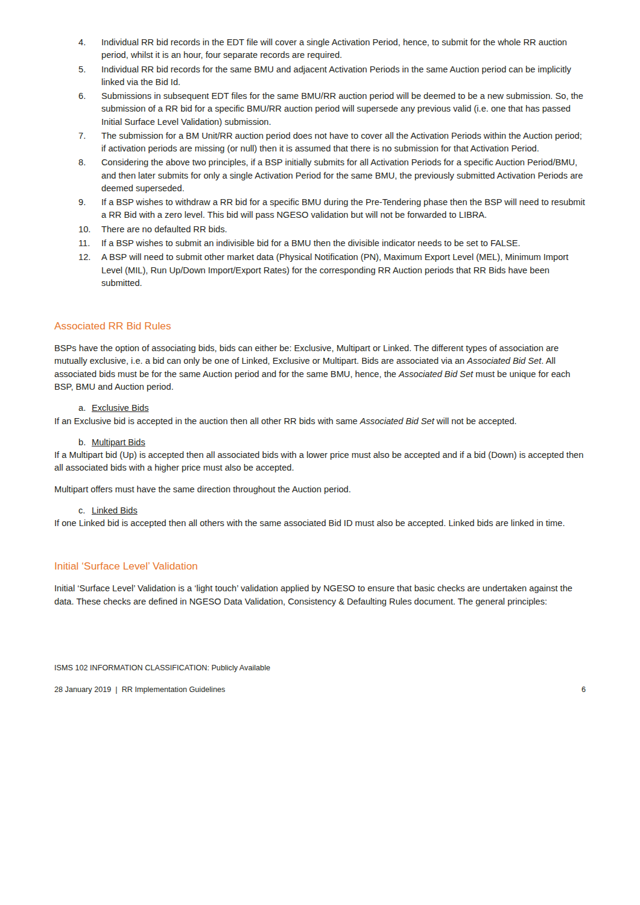4. Individual RR bid records in the EDT file will cover a single Activation Period, hence, to submit for the whole RR auction period, whilst it is an hour, four separate records are required.
5. Individual RR bid records for the same BMU and adjacent Activation Periods in the same Auction period can be implicitly linked via the Bid Id.
6. Submissions in subsequent EDT files for the same BMU/RR auction period will be deemed to be a new submission. So, the submission of a RR bid for a specific BMU/RR auction period will supersede any previous valid (i.e. one that has passed Initial Surface Level Validation) submission.
7. The submission for a BM Unit/RR auction period does not have to cover all the Activation Periods within the Auction period; if activation periods are missing (or null) then it is assumed that there is no submission for that Activation Period.
8. Considering the above two principles, if a BSP initially submits for all Activation Periods for a specific Auction Period/BMU, and then later submits for only a single Activation Period for the same BMU, the previously submitted Activation Periods are deemed superseded.
9. If a BSP wishes to withdraw a RR bid for a specific BMU during the Pre-Tendering phase then the BSP will need to resubmit a RR Bid with a zero level. This bid will pass NGESO validation but will not be forwarded to LIBRA.
10. There are no defaulted RR bids.
11. If a BSP wishes to submit an indivisible bid for a BMU then the divisible indicator needs to be set to FALSE.
12. A BSP will need to submit other market data (Physical Notification (PN), Maximum Export Level (MEL), Minimum Import Level (MIL), Run Up/Down Import/Export Rates) for the corresponding RR Auction periods that RR Bids have been submitted.
Associated RR Bid Rules
BSPs have the option of associating bids, bids can either be: Exclusive, Multipart or Linked. The different types of association are mutually exclusive, i.e. a bid can only be one of Linked, Exclusive or Multipart. Bids are associated via an Associated Bid Set. All associated bids must be for the same Auction period and for the same BMU, hence, the Associated Bid Set must be unique for each BSP, BMU and Auction period.
a. Exclusive Bids
If an Exclusive bid is accepted in the auction then all other RR bids with same Associated Bid Set will not be accepted.
b. Multipart Bids
If a Multipart bid (Up) is accepted then all associated bids with a lower price must also be accepted and if a bid (Down) is accepted then all associated bids with a higher price must also be accepted.
Multipart offers must have the same direction throughout the Auction period.
c. Linked Bids
If one Linked bid is accepted then all others with the same associated Bid ID must also be accepted. Linked bids are linked in time.
Initial ‘Surface Level’ Validation
Initial ‘Surface Level’ Validation is a ‘light touch’ validation applied by NGESO to ensure that basic checks are undertaken against the data. These checks are defined in NGESO Data Validation, Consistency & Defaulting Rules document. The general principles:
ISMS 102 INFORMATION CLASSIFICATION: Publicly Available
28 January 2019 | RR Implementation Guidelines 6